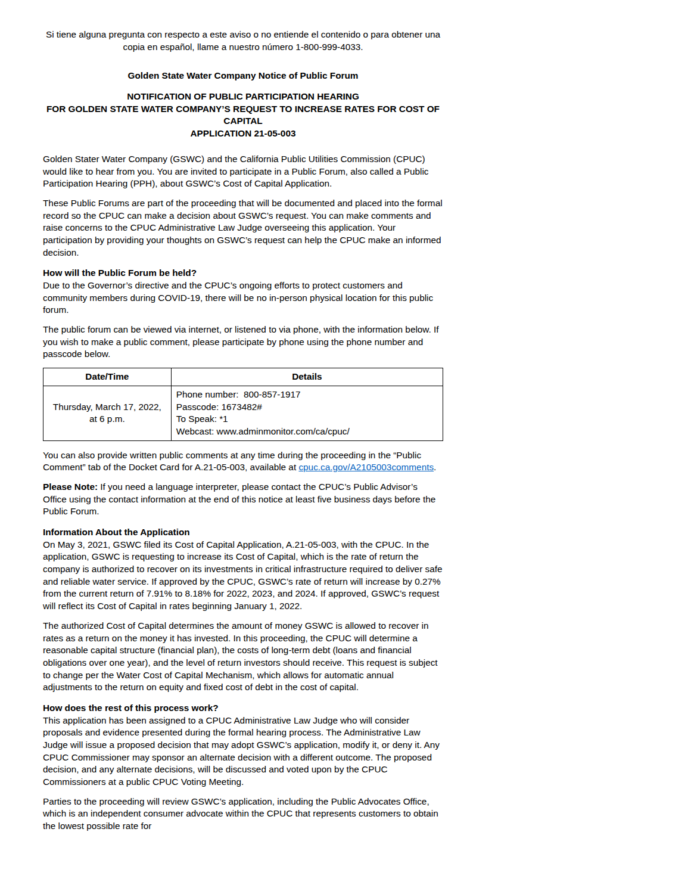Si tiene alguna pregunta con respecto a este aviso o no entiende el contenido o para obtener una copia en español, llame a nuestro número 1-800-999-4033.
Golden State Water Company Notice of Public Forum
NOTIFICATION OF PUBLIC PARTICIPATION HEARING
FOR GOLDEN STATE WATER COMPANY’S REQUEST TO INCREASE RATES FOR COST OF CAPITAL
APPLICATION 21-05-003
Golden Stater Water Company (GSWC) and the California Public Utilities Commission (CPUC) would like to hear from you. You are invited to participate in a Public Forum, also called a Public Participation Hearing (PPH), about GSWC’s Cost of Capital Application.
These Public Forums are part of the proceeding that will be documented and placed into the formal record so the CPUC can make a decision about GSWC’s request. You can make comments and raise concerns to the CPUC Administrative Law Judge overseeing this application. Your participation by providing your thoughts on GSWC’s request can help the CPUC make an informed decision.
How will the Public Forum be held?
Due to the Governor’s directive and the CPUC’s ongoing efforts to protect customers and community members during COVID-19, there will be no in-person physical location for this public forum.
The public forum can be viewed via internet, or listened to via phone, with the information below. If you wish to make a public comment, please participate by phone using the phone number and passcode below.
| Date/Time | Details |
| --- | --- |
| Thursday, March 17, 2022, at 6 p.m. | Phone number: 800-857-1917 Passcode: 1673482# To Speak: *1 Webcast: www.adminmonitor.com/ca/cpuc/ |
You can also provide written public comments at any time during the proceeding in the “Public Comment” tab of the Docket Card for A.21-05-003, available at cpuc.ca.gov/A2105003comments.
Please Note: If you need a language interpreter, please contact the CPUC’s Public Advisor’s Office using the contact information at the end of this notice at least five business days before the Public Forum.
Information About the Application
On May 3, 2021, GSWC filed its Cost of Capital Application, A.21-05-003, with the CPUC. In the application, GSWC is requesting to increase its Cost of Capital, which is the rate of return the company is authorized to recover on its investments in critical infrastructure required to deliver safe and reliable water service. If approved by the CPUC, GSWC’s rate of return will increase by 0.27% from the current return of 7.91% to 8.18% for 2022, 2023, and 2024. If approved, GSWC’s request will reflect its Cost of Capital in rates beginning January 1, 2022.
The authorized Cost of Capital determines the amount of money GSWC is allowed to recover in rates as a return on the money it has invested. In this proceeding, the CPUC will determine a reasonable capital structure (financial plan), the costs of long-term debt (loans and financial obligations over one year), and the level of return investors should receive. This request is subject to change per the Water Cost of Capital Mechanism, which allows for automatic annual adjustments to the return on equity and fixed cost of debt in the cost of capital.
How does the rest of this process work?
This application has been assigned to a CPUC Administrative Law Judge who will consider proposals and evidence presented during the formal hearing process. The Administrative Law Judge will issue a proposed decision that may adopt GSWC’s application, modify it, or deny it. Any CPUC Commissioner may sponsor an alternate decision with a different outcome. The proposed decision, and any alternate decisions, will be discussed and voted upon by the CPUC Commissioners at a public CPUC Voting Meeting.
Parties to the proceeding will review GSWC’s application, including the Public Advocates Office, which is an independent consumer advocate within the CPUC that represents customers to obtain the lowest possible rate for